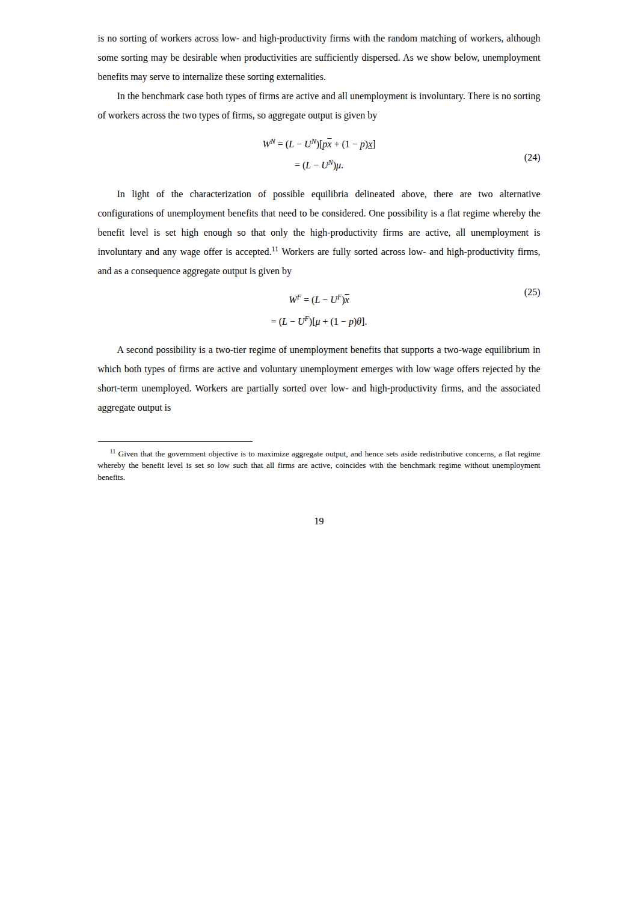is no sorting of workers across low- and high-productivity firms with the random matching of workers, although some sorting may be desirable when productivities are sufficiently dispersed. As we show below, unemployment benefits may serve to internalize these sorting externalities.
In the benchmark case both types of firms are active and all unemployment is involuntary. There is no sorting of workers across the two types of firms, so aggregate output is given by
WN = (L − UN)[px + (1 − p)x]
= (L − UN)μ.(24)
In light of the characterization of possible equilibria delineated above, there are two alternative configurations of unemployment benefits that need to be considered. One possibility is a flat regime whereby the benefit level is set high enough so that only the high-productivity firms are active, all unemployment is involuntary and any wage offer is accepted.11 Workers are fully sorted across low- and high-productivity firms, and as a consequence aggregate output is given by
WF = (L − UF)x(25)
= (L − UF)[μ + (1 − p)θ].
A second possibility is a two-tier regime of unemployment benefits that supports a two-wage equilibrium in which both types of firms are active and voluntary unemployment emerges with low wage offers rejected by the short-term unemployed. Workers are partially sorted over low- and high-productivity firms, and the associated aggregate output is
11 Given that the government objective is to maximize aggregate output, and hence sets aside redistributive concerns, a flat regime whereby the benefit level is set so low such that all firms are active, coincides with the benchmark regime without unemployment benefits.
19